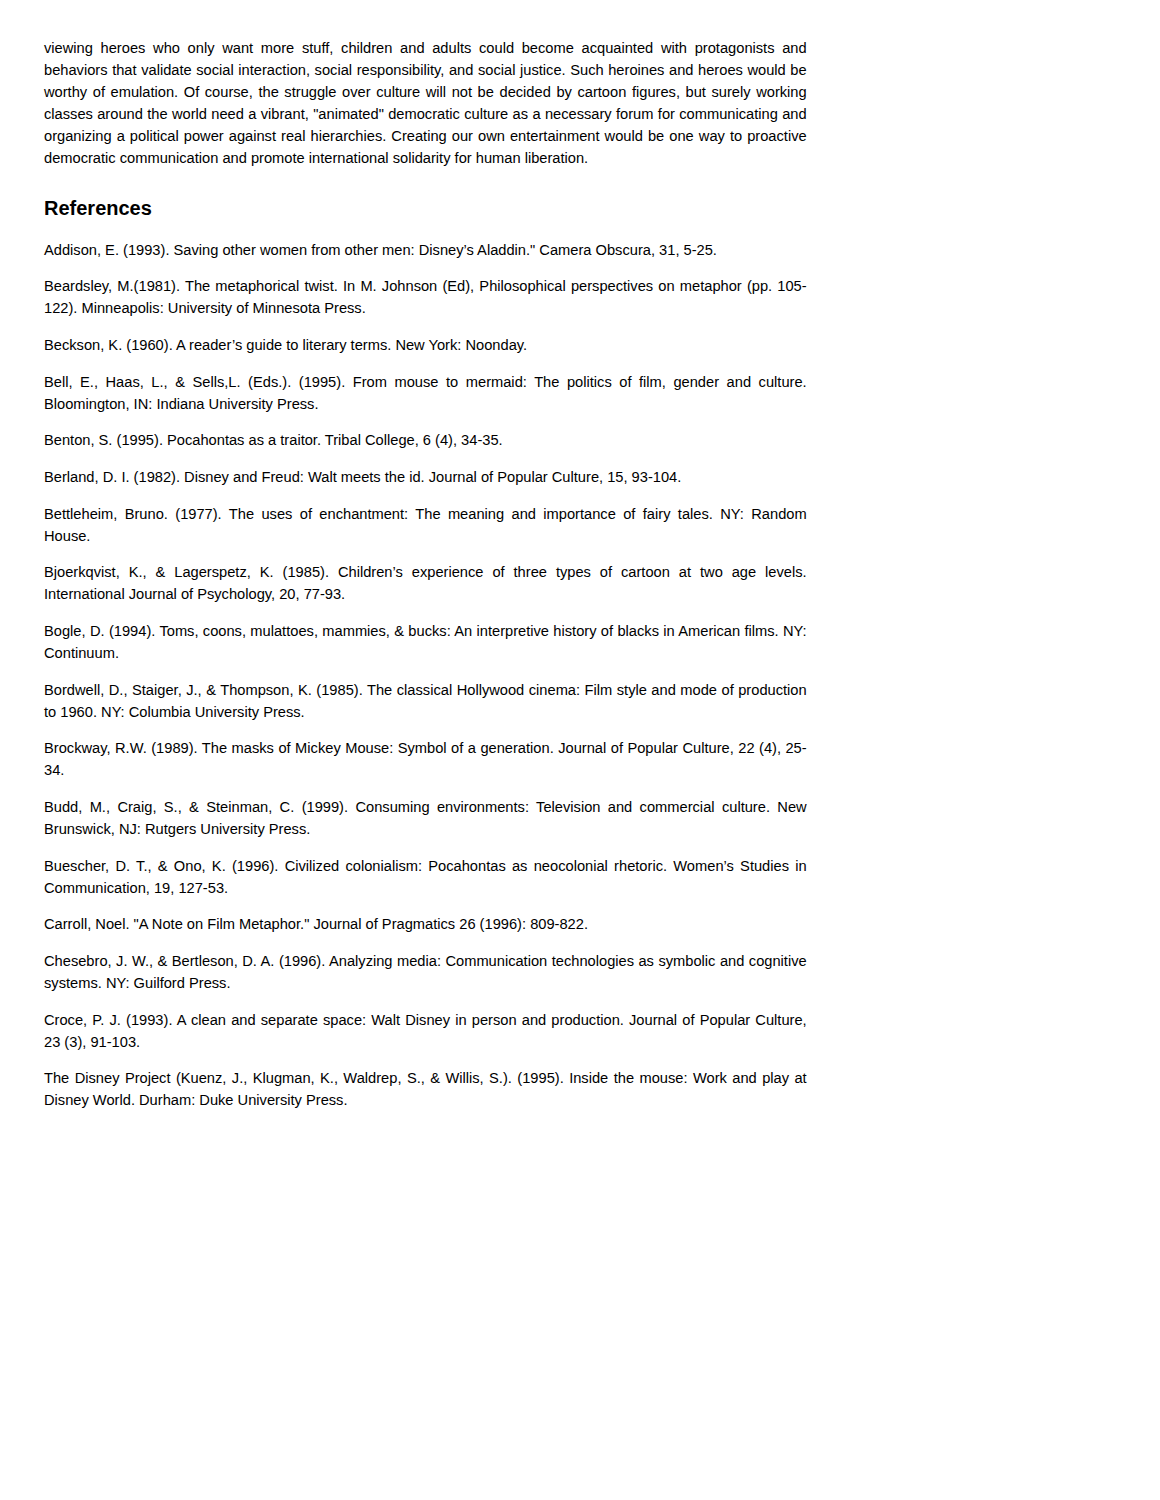viewing heroes who only want more stuff, children and adults could become acquainted with protagonists and behaviors that validate social interaction, social responsibility, and social justice. Such heroines and heroes would be worthy of emulation. Of course, the struggle over culture will not be decided by cartoon figures, but surely working classes around the world need a vibrant, "animated" democratic culture as a necessary forum for communicating and organizing a political power against real hierarchies. Creating our own entertainment would be one way to proactive democratic communication and promote international solidarity for human liberation.
References
Addison, E. (1993). Saving other women from other men: Disney’s Aladdin." Camera Obscura, 31, 5-25.
Beardsley, M.(1981). The metaphorical twist. In M. Johnson (Ed), Philosophical perspectives on metaphor (pp. 105-122). Minneapolis: University of Minnesota Press.
Beckson, K. (1960). A reader’s guide to literary terms. New York: Noonday.
Bell, E., Haas, L., & Sells,L. (Eds.). (1995). From mouse to mermaid: The politics of film, gender and culture. Bloomington, IN: Indiana University Press.
Benton, S. (1995). Pocahontas as a traitor. Tribal College, 6 (4), 34-35.
Berland, D. I. (1982). Disney and Freud: Walt meets the id. Journal of Popular Culture, 15, 93-104.
Bettleheim, Bruno. (1977). The uses of enchantment: The meaning and importance of fairy tales. NY: Random House.
Bjoerkqvist, K., & Lagerspetz, K. (1985). Children’s experience of three types of cartoon at two age levels. International Journal of Psychology, 20, 77-93.
Bogle, D. (1994). Toms, coons, mulattoes, mammies, & bucks: An interpretive history of blacks in American films. NY: Continuum.
Bordwell, D., Staiger, J., & Thompson, K. (1985). The classical Hollywood cinema: Film style and mode of production to 1960. NY: Columbia University Press.
Brockway, R.W. (1989). The masks of Mickey Mouse: Symbol of a generation. Journal of Popular Culture, 22 (4), 25-34.
Budd, M., Craig, S., & Steinman, C. (1999). Consuming environments: Television and commercial culture. New Brunswick, NJ: Rutgers University Press.
Buescher, D. T., & Ono, K. (1996). Civilized colonialism: Pocahontas as neocolonial rhetoric. Women’s Studies in Communication, 19, 127-53.
Carroll, Noel. "A Note on Film Metaphor." Journal of Pragmatics 26 (1996): 809-822.
Chesebro, J. W., & Bertleson, D. A. (1996). Analyzing media: Communication technologies as symbolic and cognitive systems. NY: Guilford Press.
Croce, P. J. (1993). A clean and separate space: Walt Disney in person and production. Journal of Popular Culture, 23 (3), 91-103.
The Disney Project (Kuenz, J., Klugman, K., Waldrep, S., & Willis, S.). (1995). Inside the mouse: Work and play at Disney World. Durham: Duke University Press.